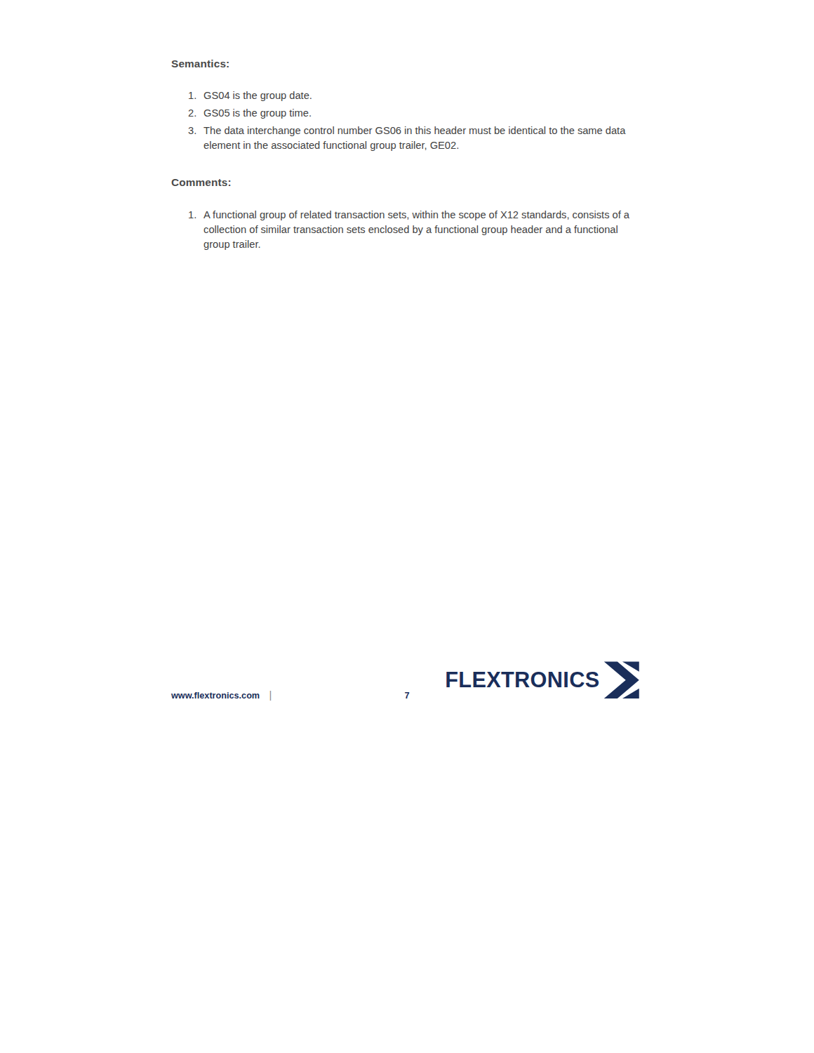Semantics:
GS04 is the group date.
GS05 is the group time.
The data interchange control number GS06 in this header must be identical to the same data element in the associated functional group trailer, GE02.
Comments:
A functional group of related transaction sets, within the scope of X12 standards, consists of a collection of similar transaction sets enclosed by a functional group header and a functional group trailer.
www.flextronics.com |
7
FLEXTRONICS